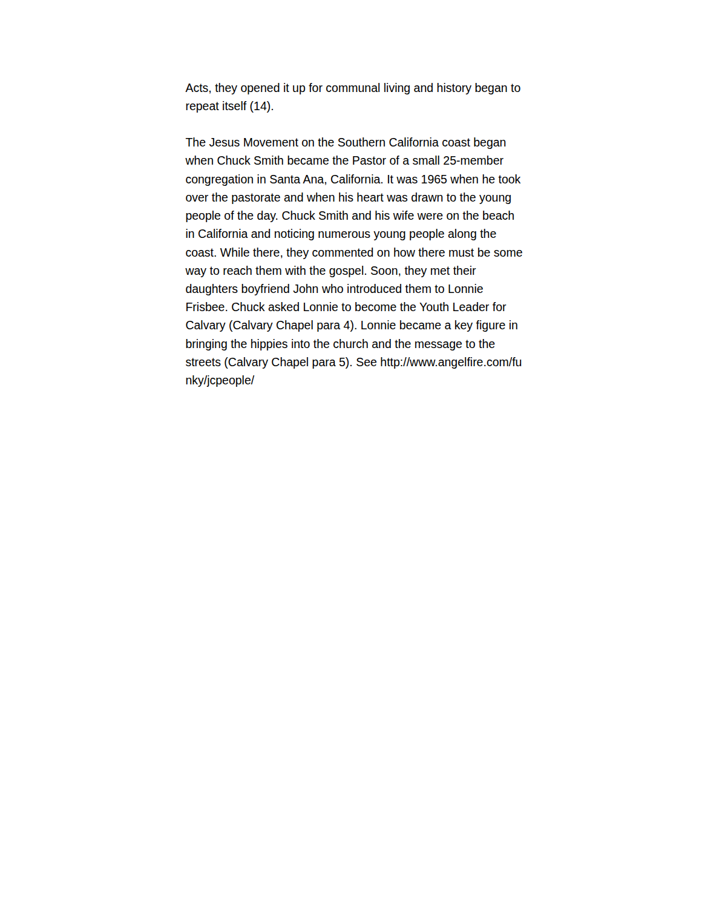Acts, they opened it up for communal living and history began to repeat itself (14).
The Jesus Movement on the Southern California coast began when Chuck Smith became the Pastor of a small 25-member congregation in Santa Ana, California. It was 1965 when he took over the pastorate and when his heart was drawn to the young people of the day. Chuck Smith and his wife were on the beach in California and noticing numerous young people along the coast. While there, they commented on how there must be some way to reach them with the gospel. Soon, they met their daughters boyfriend John who introduced them to Lonnie Frisbee. Chuck asked Lonnie to become the Youth Leader for Calvary (Calvary Chapel para 4). Lonnie became a key figure in bringing the hippies into the church and the message to the streets (Calvary Chapel para 5). See http://www.angelfire.com/funky/jcpeople/